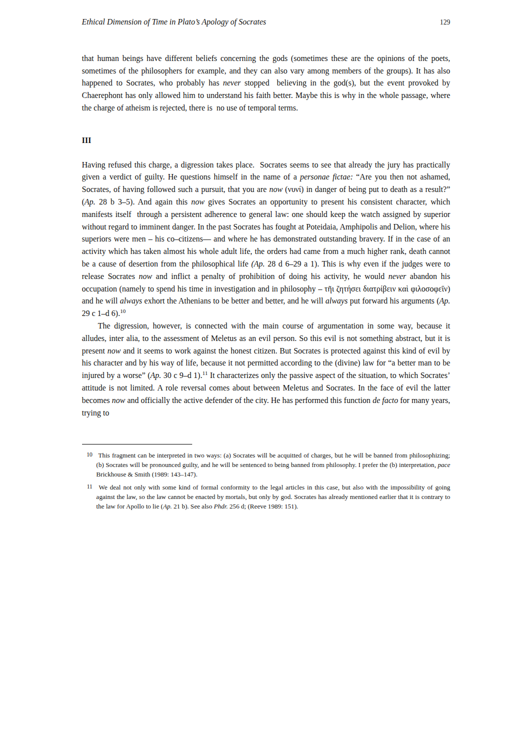Ethical Dimension of Time in Plato’s Apology of Socrates 129
that human beings have different beliefs concerning the gods (sometimes these are the opinions of the poets, sometimes of the philosophers for example, and they can also vary among members of the groups). It has also happened to Socrates, who probably has never stopped believing in the god(s), but the event provoked by Chaerephont has only allowed him to understand his faith better. Maybe this is why in the whole passage, where the charge of atheism is rejected, there is no use of temporal terms.
III
Having refused this charge, a digression takes place. Socrates seems to see that already the jury has practically given a verdict of guilty. He questions himself in the name of a personae fictae: “Are you then not ashamed, Socrates, of having followed such a pursuit, that you are now (νυνί) in danger of being put to death as a result?” (Ap. 28 b 3–5). And again this now gives Socrates an opportunity to present his consistent character, which manifests itself through a persistent adherence to general law: one should keep the watch assigned by superior without regard to imminent danger. In the past Socrates has fought at Poteidaia, Amphipolis and Delion, where his superiors were men – his co–citizens— and where he has demonstrated outstanding bravery. If in the case of an activity which has taken almost his whole adult life, the orders had came from a much higher rank, death cannot be a cause of desertion from the philosophical life (Ap. 28 d 6–29 a 1). This is why even if the judges were to release Socrates now and inflict a penalty of prohibition of doing his activity, he would never abandon his occupation (namely to spend his time in investigation and in philosophy – τῆι ζητήσει διατρίβειν καὶ φιλοσοφεῖν) and he will always exhort the Athenians to be better and better, and he will always put forward his arguments (Ap. 29 c 1–d 6).10
The digression, however, is connected with the main course of argumentation in some way, because it alludes, inter alia, to the assessment of Meletus as an evil person. So this evil is not something abstract, but it is present now and it seems to work against the honest citizen. But Socrates is protected against this kind of evil by his character and by his way of life, because it not permitted according to the (divine) law for “a better man to be injured by a worse” (Ap. 30 c 9–d 1).11 It characterizes only the passive aspect of the situation, to which Socrates’ attitude is not limited. A role reversal comes about between Meletus and Socrates. In the face of evil the latter becomes now and officially the active defender of the city. He has performed this function de facto for many years, trying to
10 This fragment can be interpreted in two ways: (a) Socrates will be acquitted of charges, but he will be banned from philosophizing; (b) Socrates will be pronounced guilty, and he will be sentenced to being banned from philosophy. I prefer the (b) interpretation, pace Brickhouse & Smith (1989: 143–147).
11 We deal not only with some kind of formal conformity to the legal articles in this case, but also with the impossibility of going against the law, so the law cannot be enacted by mortals, but only by god. Socrates has already mentioned earlier that it is contrary to the law for Apollo to lie (Ap. 21 b). See also Phdr. 256 d; (Reeve 1989: 151).